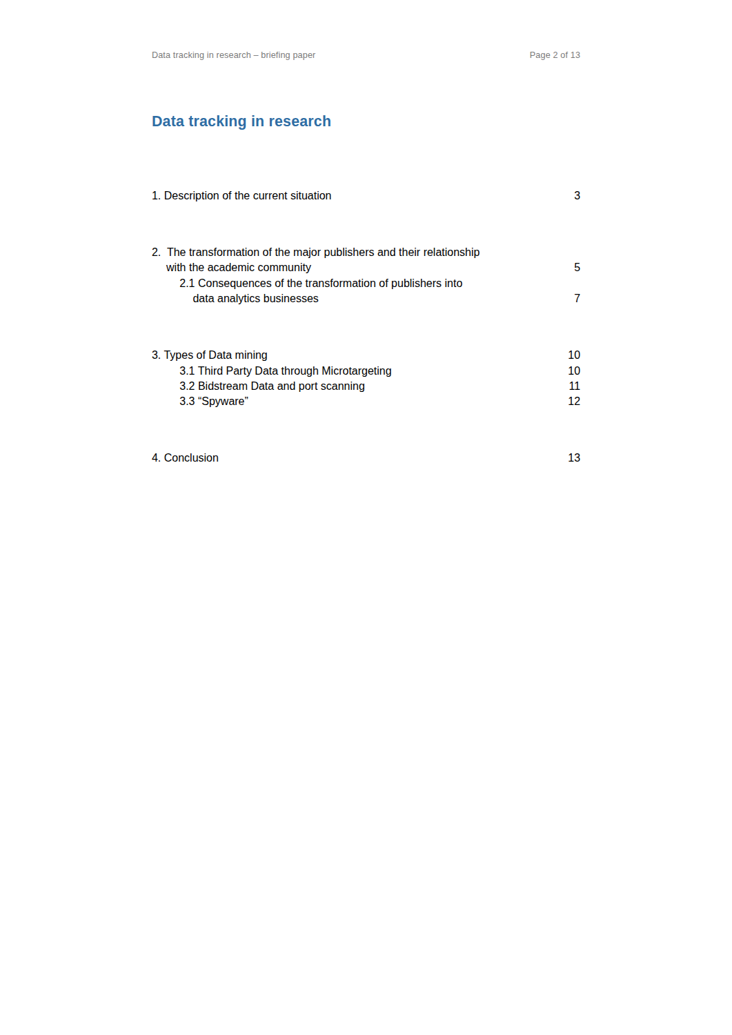Data tracking in research – briefing paper Page 2 of 13
Data tracking in research
1. Description of the current situation 3
2. The transformation of the major publishers and their relationship
with the academic community 5
2.1 Consequences of the transformation of publishers into
data analytics businesses 7
3. Types of Data mining 10
3.1 Third Party Data through Microtargeting 10
3.2 Bidstream Data and port scanning 11
3.3 “Spyware” 12
4. Conclusion 13